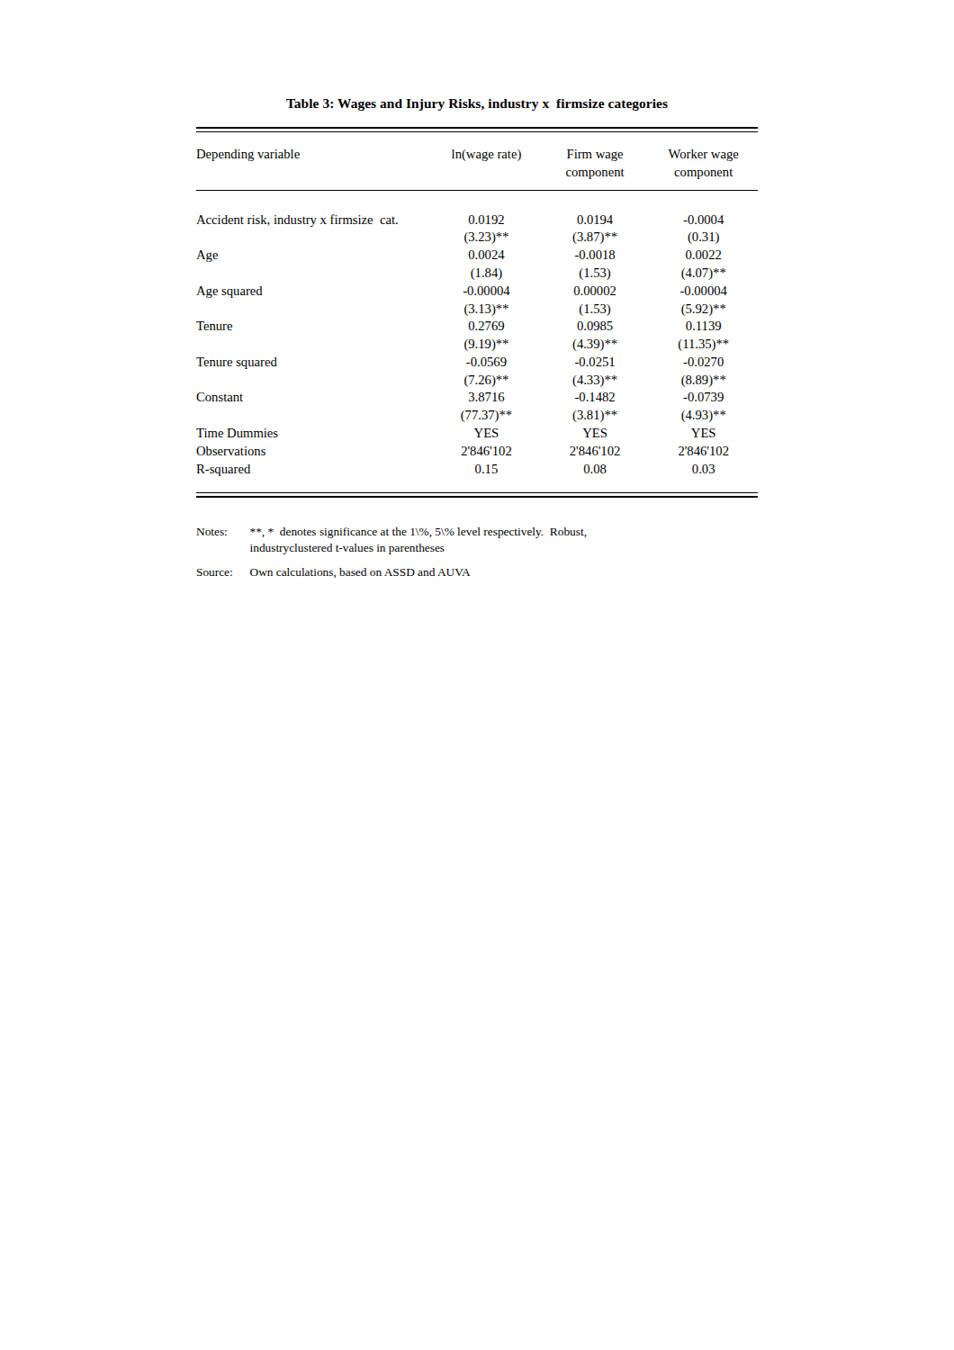Table 3: Wages and Injury Risks, industry x firmsize categories
| Depending variable | ln(wage rate) | Firm wage | Worker wage |
| | | component | component |
| Accident risk, industry x firmsize cat. | 0.0192 | 0.0194 | -0.0004 |
| | (3.23)** | (3.87)** | (0.31) |
| Age | 0.0024 | -0.0018 | 0.0022 |
| | (1.84) | (1.53) | (4.07)** |
| Age squared | -0.00004 | 0.00002 | -0.00004 |
| | (3.13)** | (1.53) | (5.92)** |
| Tenure | 0.2769 | 0.0985 | 0.1139 |
| | (9.19)** | (4.39)** | (11.35)** |
| Tenure squared | -0.0569 | -0.0251 | -0.0270 |
| | (7.26)** | (4.33)** | (8.89)** |
| Constant | 3.8716 | -0.1482 | -0.0739 |
| | (77.37)** | (3.81)** | (4.93)** |
| Time Dummies | YES | YES | YES |
| Observations | 2'846'102 | 2'846'102 | 2'846'102 |
| R-squared | 0.15 | 0.08 | 0.03 |
| Notes: | **, * denotes significance at the 1\%, 5\% level respectively. Robust, industryclustered t-values in parentheses |
| Source: | Own calculations, based on ASSD and AUVA |